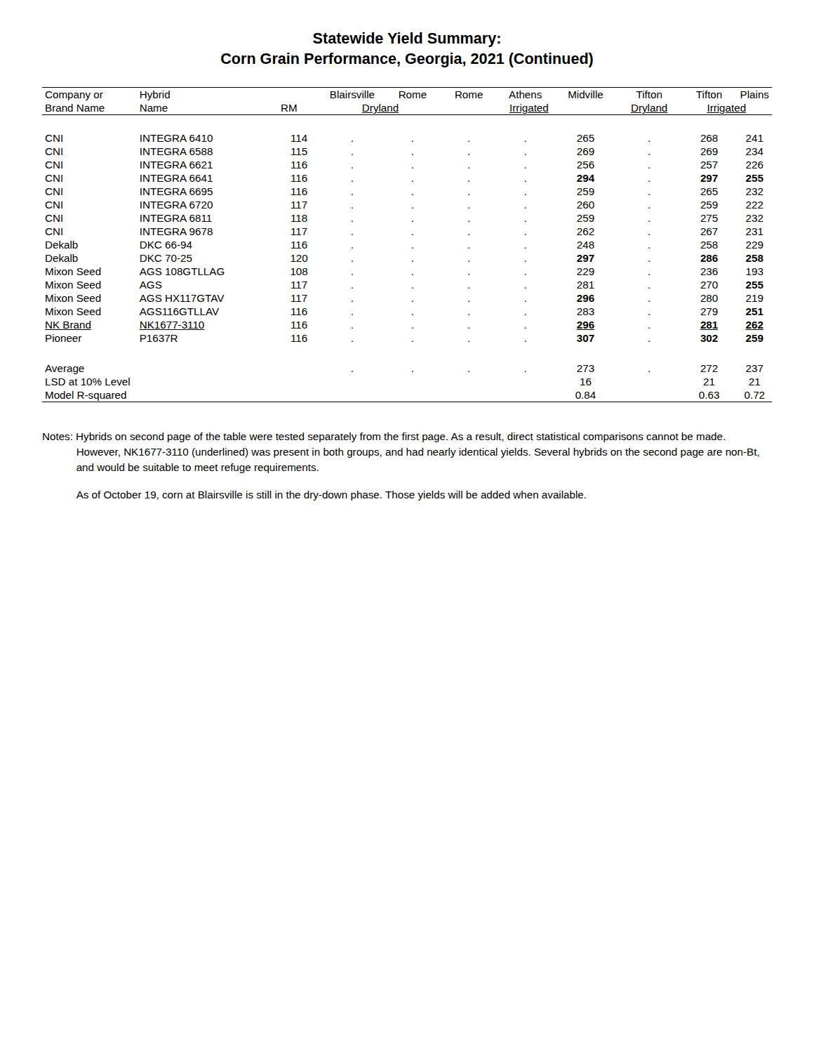Statewide Yield Summary:
Corn Grain Performance, Georgia, 2021 (Continued)
| Company or | Hybrid | | Blairsville | Rome | Rome | Athens | Midville | Tifton | Tifton | Plains |
| --- | --- | --- | --- | --- | --- | --- | --- | --- | --- | --- |
| Brand Name | Name | RM | Dryland | Irrigated | Dryland | Irrigated |
| CNI | INTEGRA 6410 | 114 | . | . | . | . | 265 | . | 268 | 241 |
| CNI | INTEGRA 6588 | 115 | . | . | . | . | 269 | . | 269 | 234 |
| CNI | INTEGRA 6621 | 116 | . | . | . | . | 256 | . | 257 | 226 |
| CNI | INTEGRA 6641 | 116 | . | . | . | . | 294 | . | 297 | 255 |
| CNI | INTEGRA 6695 | 116 | . | . | . | . | 259 | . | 265 | 232 |
| CNI | INTEGRA 6720 | 117 | . | . | . | . | 260 | . | 259 | 222 |
| CNI | INTEGRA 6811 | 118 | . | . | . | . | 259 | . | 275 | 232 |
| CNI | INTEGRA 9678 | 117 | . | . | . | . | 262 | . | 267 | 231 |
| Dekalb | DKC 66-94 | 116 | . | . | . | . | 248 | . | 258 | 229 |
| Dekalb | DKC 70-25 | 120 | . | . | . | . | 297 | . | 286 | 258 |
| Mixon Seed | AGS 108GTLLAG | 108 | . | . | . | . | 229 | . | 236 | 193 |
| Mixon Seed | AGS | 117 | . | . | . | . | 281 | . | 270 | 255 |
| Mixon Seed | AGS HX117GTAV | 117 | . | . | . | . | 296 | . | 280 | 219 |
| Mixon Seed | AGS116GTLLAV | 116 | . | . | . | . | 283 | . | 279 | 251 |
| NK Brand | NK1677-3110 | 116 | . | . | . | . | 296 | . | 281 | 262 |
| Pioneer | P1637R | 116 | . | . | . | . | 307 | . | 302 | 259 |
| Average | | | . | . | . | . | 273 | . | 272 | 237 |
| LSD at 10% Level | | | | | | | 16 | | 21 | 21 |
| Model R-squared | | | | | | | 0.84 | | 0.63 | 0.72 |
Notes: Hybrids on second page of the table were tested separately from the first page. As a result, direct statistical comparisons cannot be made. However, NK1677-3110 (underlined) was present in both groups, and had nearly identical yields. Several hybrids on the second page are non-Bt, and would be suitable to meet refuge requirements.
As of October 19, corn at Blairsville is still in the dry-down phase. Those yields will be added when available.